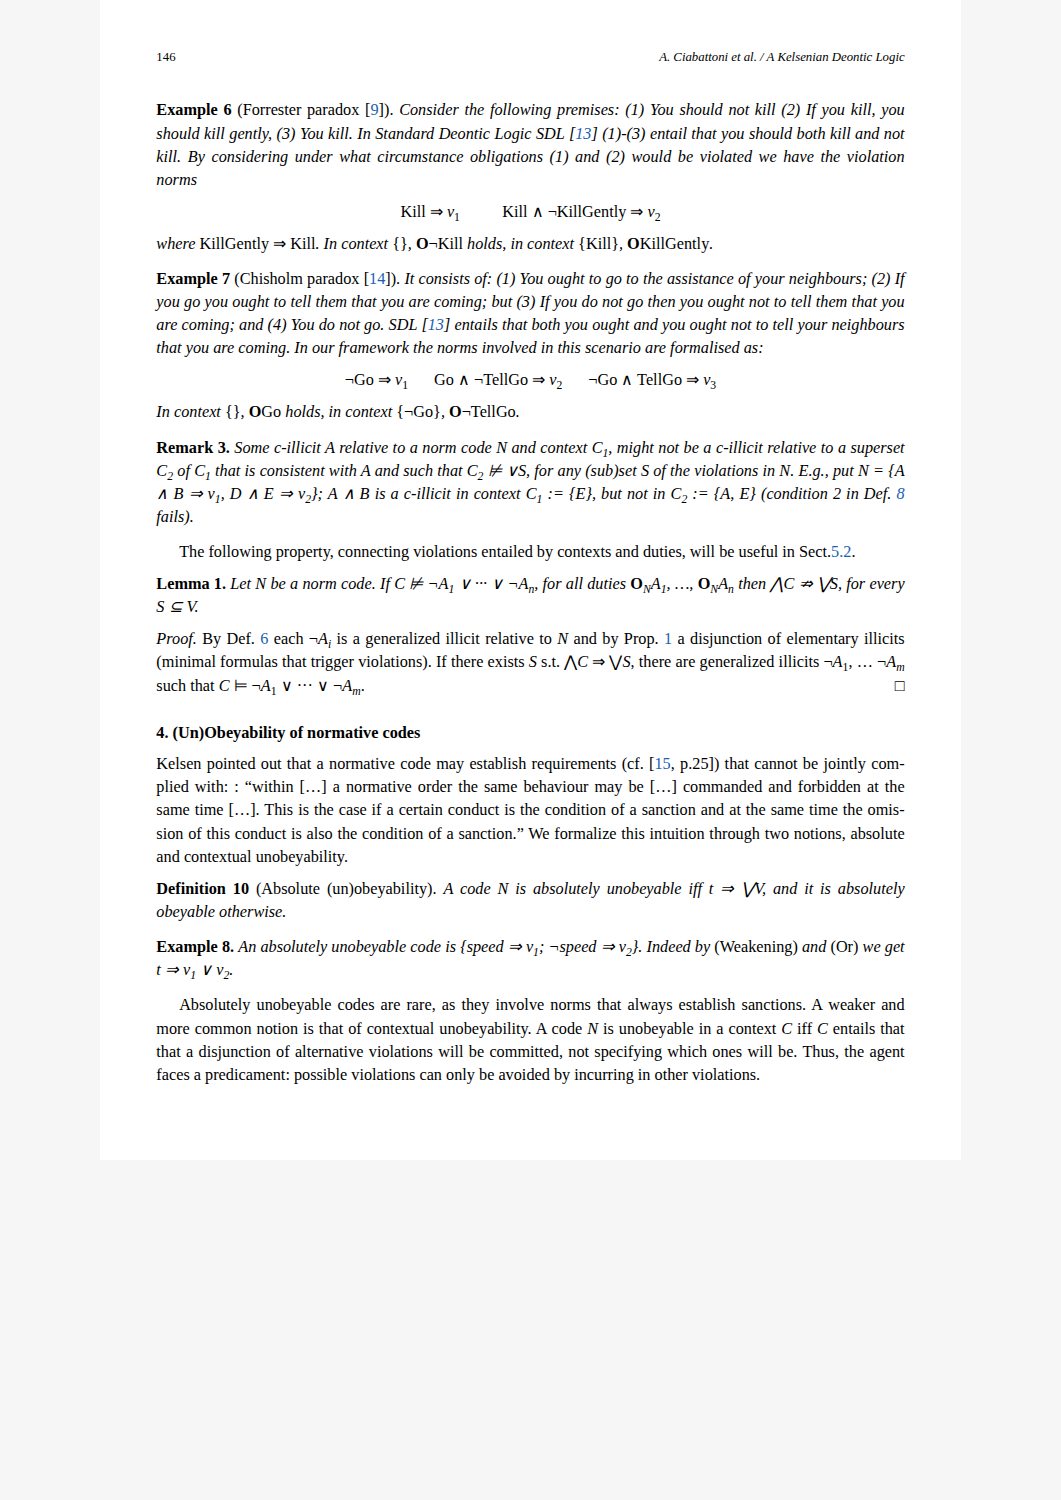146 A. Ciabattoni et al. / A Kelsenian Deontic Logic
Example 6 (Forrester paradox [9]). Consider the following premises: (1) You should not kill (2) If you kill, you should kill gently, (3) You kill. In Standard Deontic Logic SDL [13] (1)-(3) entail that you should both kill and not kill. By considering under what circumstance obligations (1) and (2) would be violated we have the violation norms
Kill ⇒ v1 Kill ∧ ¬KillGently ⇒ v2
where KillGently ⇒ Kill. In context {}, O¬Kill holds, in context {Kill}, OKillGently.
Example 7 (Chisholm paradox [14]). It consists of: (1) You ought to go to the assistance of your neighbours; (2) If you go you ought to tell them that you are coming; but (3) If you do not go then you ought not to tell them that you are coming; and (4) You do not go. SDL [13] entails that both you ought and you ought not to tell your neighbours that you are coming. In our framework the norms involved in this scenario are formalised as:
¬Go ⇒ v1 Go ∧ ¬TellGo ⇒ v2 ¬Go ∧ TellGo ⇒ v3
In context {}, OGo holds, in context {¬Go}, O¬TellGo.
Remark 3. Some c-illicit A relative to a norm code N and context C1, might not be a c-illicit relative to a superset C2 of C1 that is consistent with A and such that C2 ⊭ ∨S, for any (sub)set S of the violations in N. E.g., put N = {A ∧ B ⇒ v1, D ∧ E ⇒ v2}; A ∧ B is a c-illicit in context C1 := {E}, but not in C2 := {A, E} (condition 2 in Def. 8 fails).
The following property, connecting violations entailed by contexts and duties, will be useful in Sect.5.2.
Lemma 1. Let N be a norm code. If C ⊭ ¬A1 ∨ ··· ∨ ¬An, for all duties ONA1, …, ONAn then ⋀C ⇏ ⋁S, for every S ⊆ V.
Proof. By Def. 6 each ¬Ai is a generalized illicit relative to N and by Prop. 1 a disjunction of elementary illicits (minimal formulas that trigger violations). If there exists S s.t. ⋀C ⇒ ⋁S, there are generalized illicits ¬A1, … ¬Am such that C ⊨ ¬A1 ∨ ··· ∨ ¬Am. □
4. (Un)Obeyability of normative codes
Kelsen pointed out that a normative code may establish requirements (cf. [15, p.25]) that cannot be jointly complied with: : “within […] a normative order the same behaviour may be […] commanded and forbidden at the same time […]. This is the case if a certain conduct is the condition of a sanction and at the same time the omission of this conduct is also the condition of a sanction.” We formalize this intuition through two notions, absolute and contextual unobeyability.
Definition 10 (Absolute (un)obeyability). A code N is absolutely unobeyable iff t ⇒ ⋁V, and it is absolutely obeyable otherwise.
Example 8. An absolutely unobeyable code is {speed ⇒ v1; ¬speed ⇒ v2}. Indeed by (Weakening) and (Or) we get t ⇒ v1 ∨ v2.
Absolutely unobeyable codes are rare, as they involve norms that always establish sanctions. A weaker and more common notion is that of contextual unobeyability. A code N is unobeyable in a context C iff C entails that that a disjunction of alternative violations will be committed, not specifying which ones will be. Thus, the agent faces a predicament: possible violations can only be avoided by incurring in other violations.